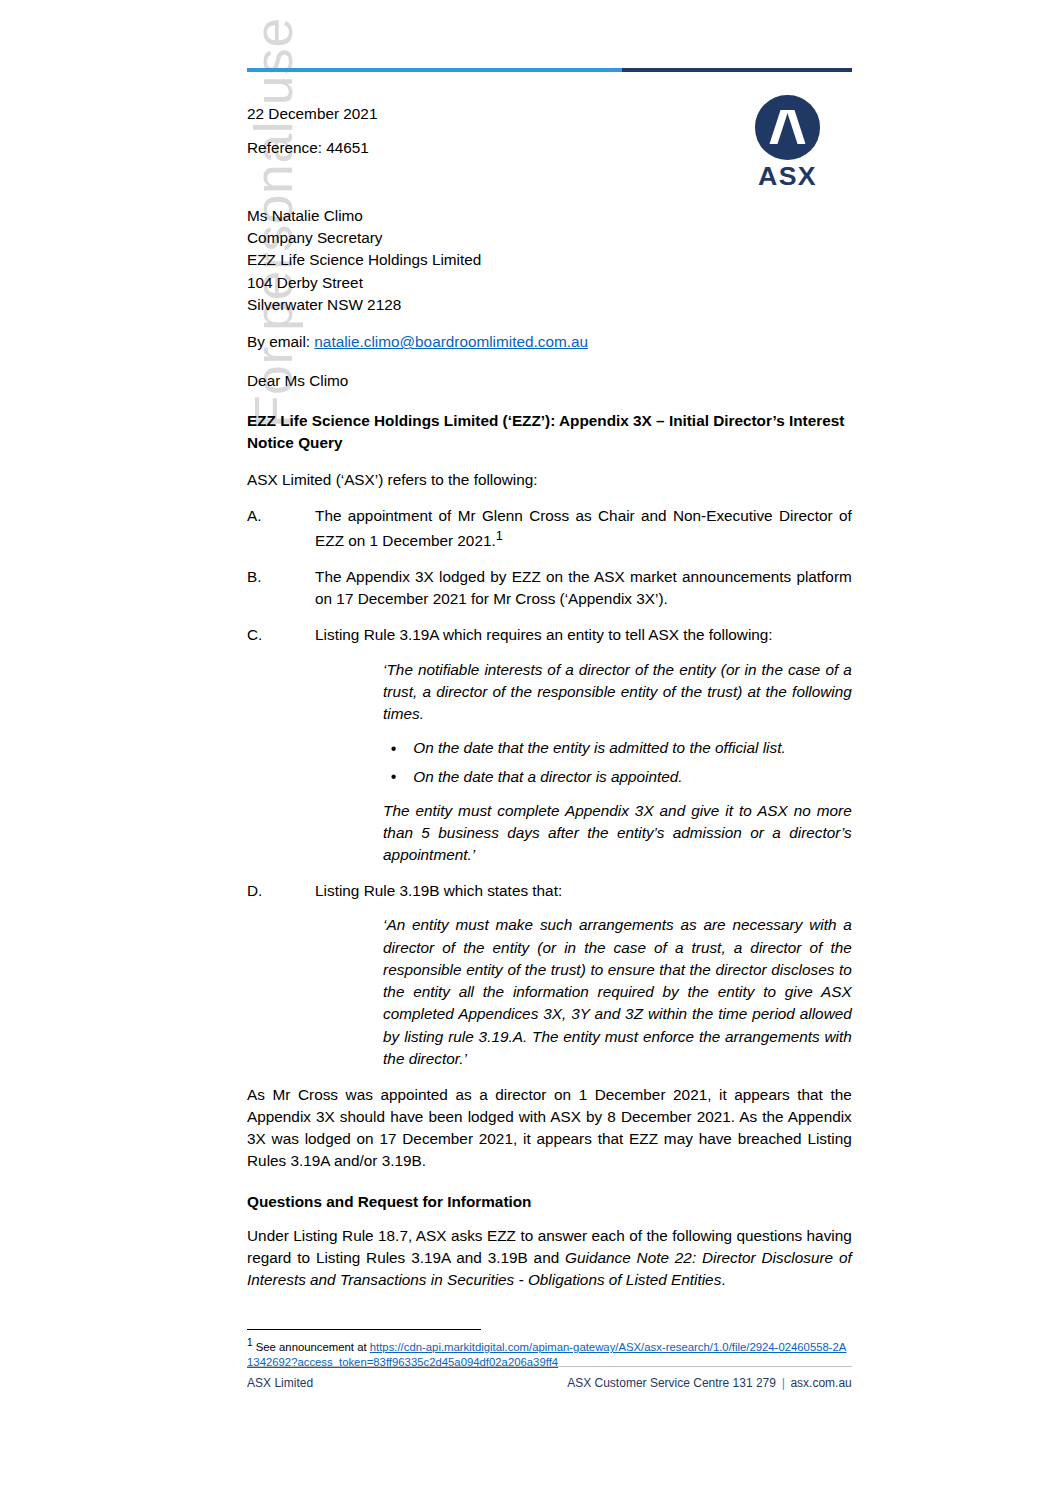For personal use only
ASX
22 December 2021
Reference: 44651
Ms Natalie Climo
Company Secretary
EZZ Life Science Holdings Limited
104 Derby Street
Silverwater NSW 2128
By email: natalie.climo@boardroomlimited.com.au
Dear Ms Climo
EZZ Life Science Holdings Limited (‘EZZ’): Appendix 3X – Initial Director’s Interest Notice Query
ASX Limited (‘ASX’) refers to the following:
A. The appointment of Mr Glenn Cross as Chair and Non-Executive Director of EZZ on 1 December 2021.1
B. The Appendix 3X lodged by EZZ on the ASX market announcements platform on 17 December 2021 for Mr Cross (‘Appendix 3X’).
C. Listing Rule 3.19A which requires an entity to tell ASX the following:
‘The notifiable interests of a director of the entity (or in the case of a trust, a director of the responsible entity of the trust) at the following times.
On the date that the entity is admitted to the official list.
On the date that a director is appointed.
The entity must complete Appendix 3X and give it to ASX no more than 5 business days after the entity’s admission or a director’s appointment.’
D. Listing Rule 3.19B which states that:
‘An entity must make such arrangements as are necessary with a director of the entity (or in the case of a trust, a director of the responsible entity of the trust) to ensure that the director discloses to the entity all the information required by the entity to give ASX completed Appendices 3X, 3Y and 3Z within the time period allowed by listing rule 3.19.A. The entity must enforce the arrangements with the director.’
As Mr Cross was appointed as a director on 1 December 2021, it appears that the Appendix 3X should have been lodged with ASX by 8 December 2021. As the Appendix 3X was lodged on 17 December 2021, it appears that EZZ may have breached Listing Rules 3.19A and/or 3.19B.
Questions and Request for Information
Under Listing Rule 18.7, ASX asks EZZ to answer each of the following questions having regard to Listing Rules 3.19A and 3.19B and Guidance Note 22: Director Disclosure of Interests and Transactions in Securities - Obligations of Listed Entities.
1 See announcement at https://cdn-api.markitdigital.com/apiman-gateway/ASX/asx-research/1.0/file/2924-02460558-2A1342692?access_token=83ff96335c2d45a094df02a206a39ff4
ASX Limited
ASX Customer Service Centre 131 279|asx.com.au